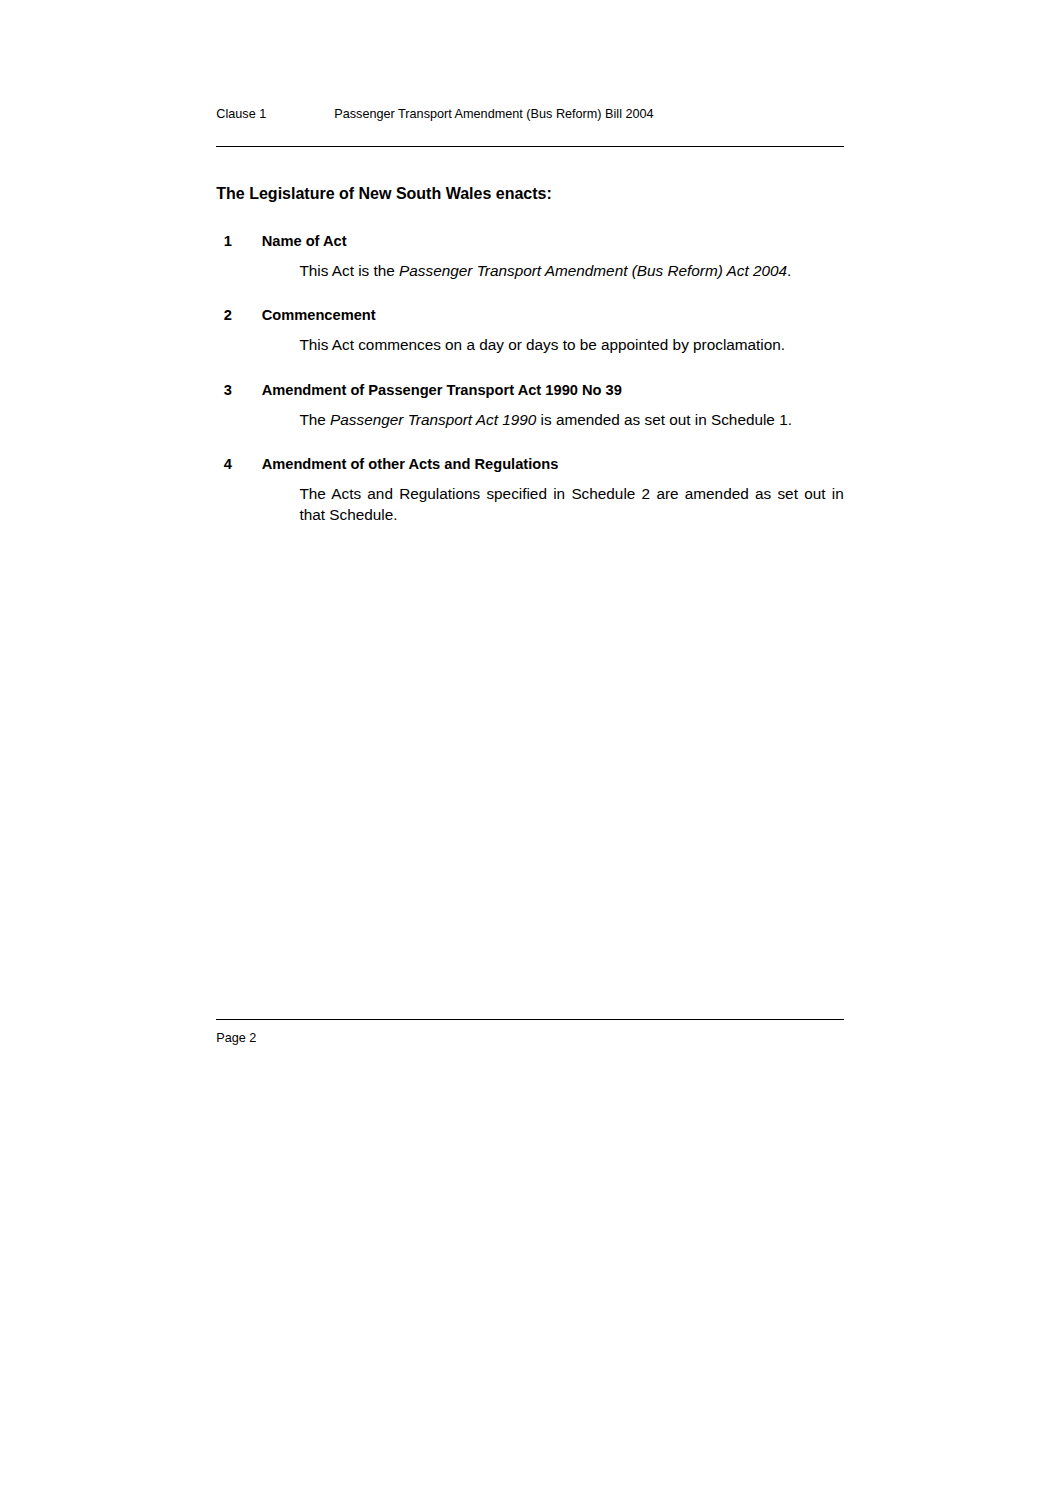Clause 1
Passenger Transport Amendment (Bus Reform) Bill 2004
The Legislature of New South Wales enacts:
1
Name of Act
This Act is the Passenger Transport Amendment (Bus Reform) Act 2004.
2
Commencement
This Act commences on a day or days to be appointed by proclamation.
3
Amendment of Passenger Transport Act 1990 No 39
The Passenger Transport Act 1990 is amended as set out in Schedule 1.
4
Amendment of other Acts and Regulations
The Acts and Regulations specified in Schedule 2 are amended as set out in that Schedule.
Page 2